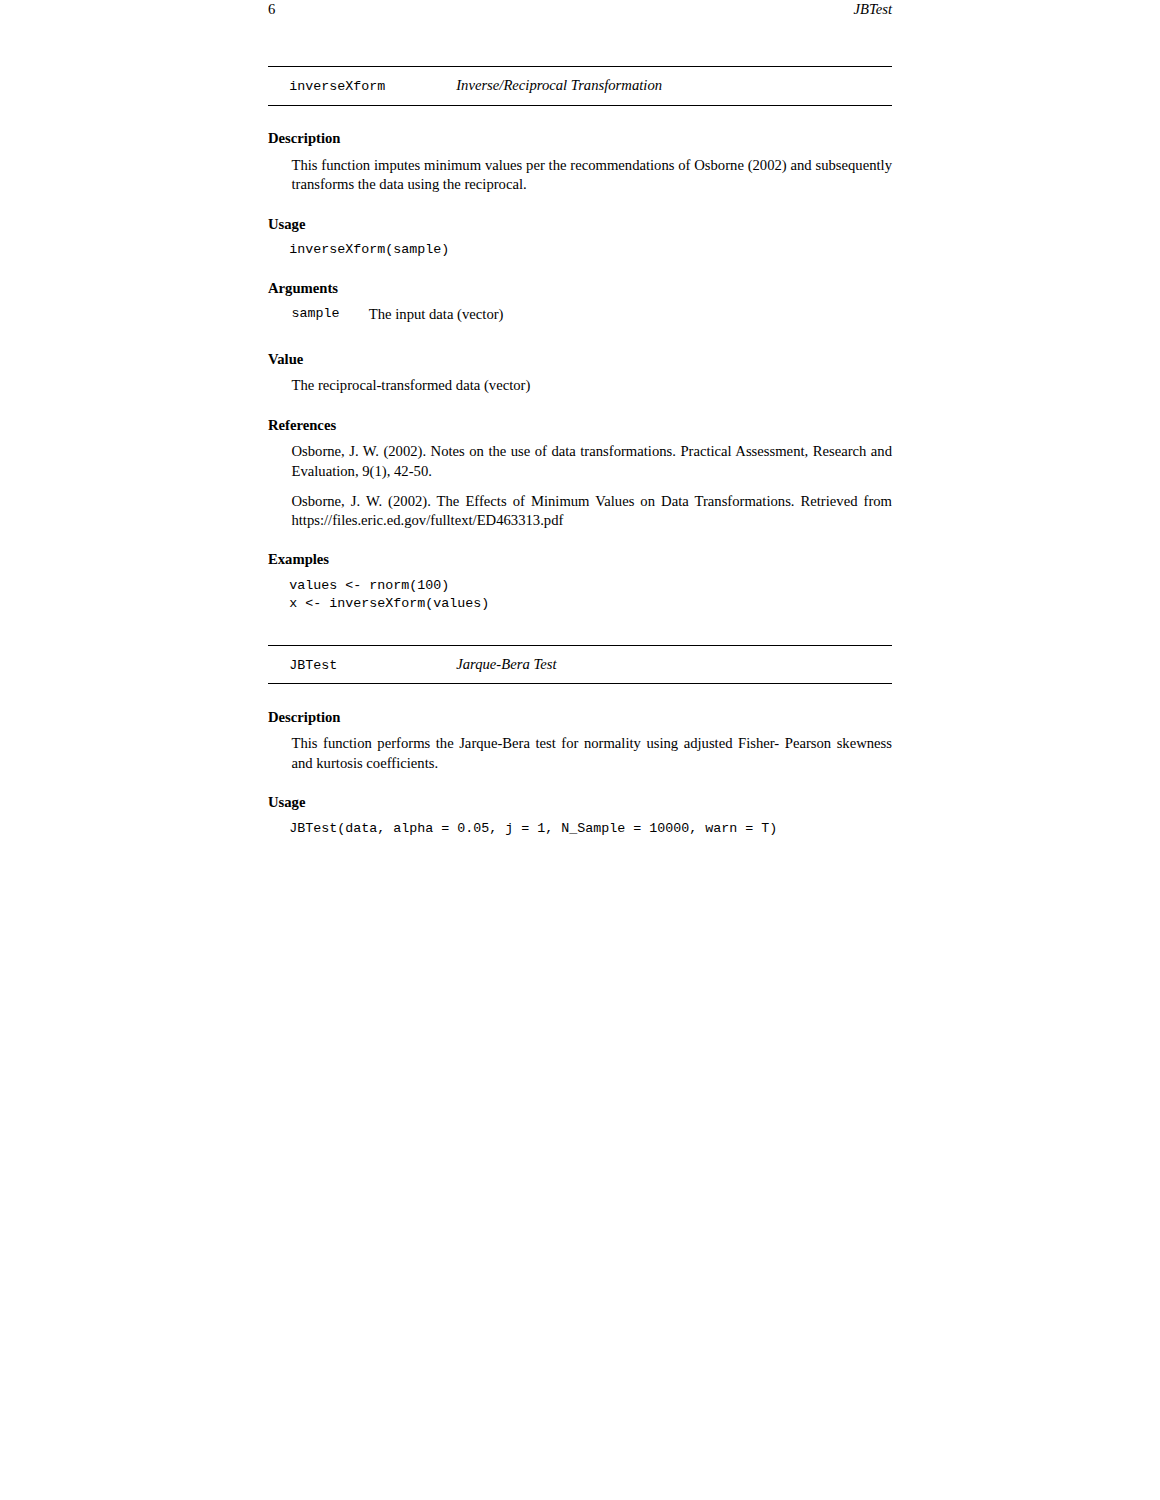6 JBTest
| inverseXform | Inverse/Reciprocal Transformation |
Description
This function imputes minimum values per the recommendations of Osborne (2002) and subsequently transforms the data using the reciprocal.
Usage
inverseXform(sample)
Arguments
| sample | The input data (vector) |
Value
The reciprocal-transformed data (vector)
References
Osborne, J. W. (2002). Notes on the use of data transformations. Practical Assessment, Research and Evaluation, 9(1), 42-50.
Osborne, J. W. (2002). The Effects of Minimum Values on Data Transformations. Retrieved from https://files.eric.ed.gov/fulltext/ED463313.pdf
Examples
values <- rnorm(100)
x <- inverseXform(values)
| JBTest | Jarque-Bera Test |
Description
This function performs the Jarque-Bera test for normality using adjusted Fisher- Pearson skewness and kurtosis coefficients.
Usage
JBTest(data, alpha = 0.05, j = 1, N_Sample = 10000, warn = T)